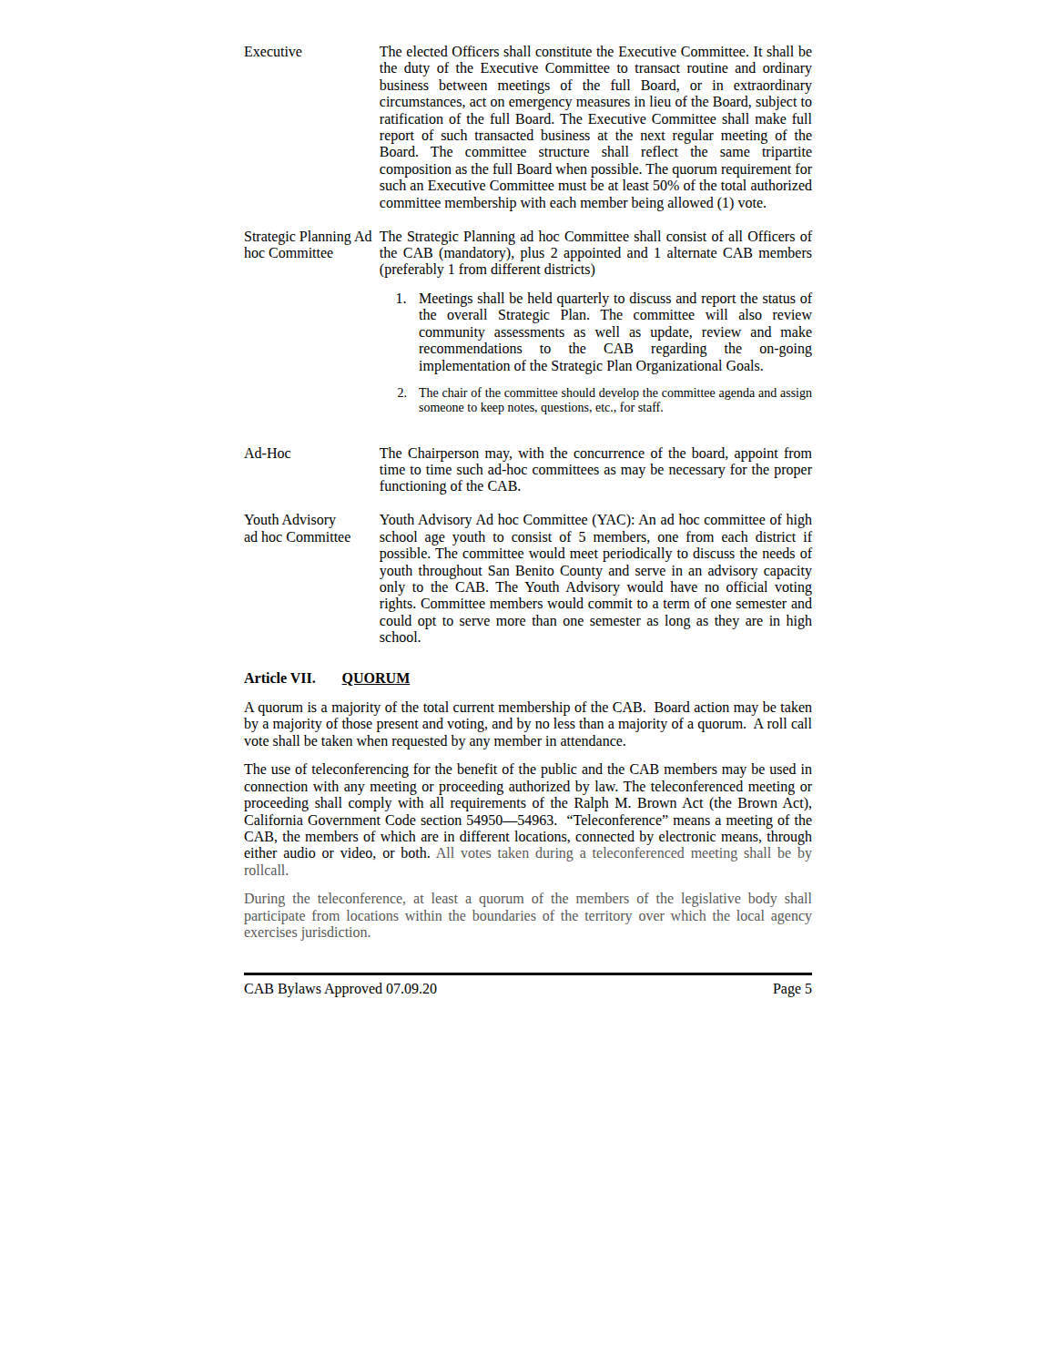| Executive | The elected Officers shall constitute the Executive Committee. It shall be the duty of the Executive Committee to transact routine and ordinary business between meetings of the full Board, or in extraordinary circumstances, act on emergency measures in lieu of the Board, subject to ratification of the full Board. The Executive Committee shall make full report of such transacted business at the next regular meeting of the Board. The committee structure shall reflect the same tripartite composition as the full Board when possible. The quorum requirement for such an Executive Committee must be at least 50% of the total authorized committee membership with each member being allowed (1) vote. |
| Strategic Planning Ad hoc Committee | The Strategic Planning ad hoc Committee shall consist of all Officers of the CAB (mandatory), plus 2 appointed and 1 alternate CAB members (preferably 1 from different districts) Meetings shall be held quarterly to discuss and report the status of the overall Strategic Plan. The committee will also review community assessments as well as update, review and make recommendations to the CAB regarding the on-going implementation of the Strategic Plan Organizational Goals. The chair of the committee should develop the committee agenda and assign someone to keep notes, questions, etc., for staff. |
| Ad-Hoc | The Chairperson may, with the concurrence of the board, appoint from time to time such ad-hoc committees as may be necessary for the proper functioning of the CAB. |
| Youth Advisory ad hoc Committee | Youth Advisory Ad hoc Committee (YAC): An ad hoc committee of high school age youth to consist of 5 members, one from each district if possible. The committee would meet periodically to discuss the needs of youth throughout San Benito County and serve in an advisory capacity only to the CAB. The Youth Advisory would have no official voting rights. Committee members would commit to a term of one semester and could opt to serve more than one semester as long as they are in high school. |
Article VII.QUORUM
A quorum is a majority of the total current membership of the CAB. Board action may be taken by a majority of those present and voting, and by no less than a majority of a quorum. A roll call vote shall be taken when requested by any member in attendance.
The use of teleconferencing for the benefit of the public and the CAB members may be used in connection with any meeting or proceeding authorized by law. The teleconferenced meeting or proceeding shall comply with all requirements of the Ralph M. Brown Act (the Brown Act), California Government Code section 54950—54963. “Teleconference” means a meeting of the CAB, the members of which are in different locations, connected by electronic means, through either audio or video, or both. All votes taken during a teleconferenced meeting shall be by rollcall.
During the teleconference, at least a quorum of the members of the legislative body shall participate from locations within the boundaries of the territory over which the local agency exercises jurisdiction.
CAB Bylaws Approved 07.09.20 Page 5